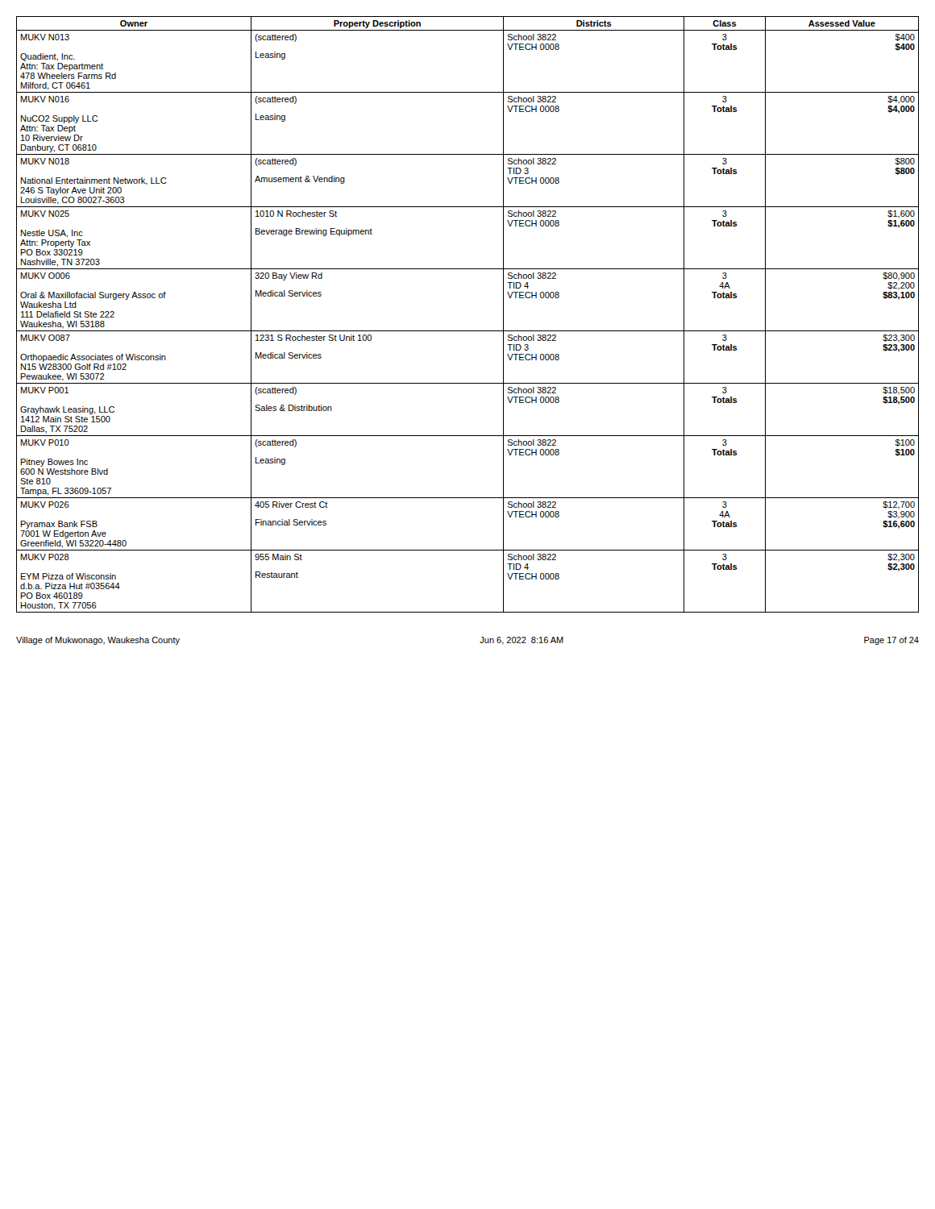| Owner | Property Description | Districts | Class | Assessed Value |
| --- | --- | --- | --- | --- |
| MUKV N013 Quadient, Inc. Attn: Tax Department 478 Wheelers Farms Rd Milford, CT 06461 | (scattered) Leasing | School 3822 VTECH 0008 | 3 Totals | $400 $400 |
| MUKV N016 NuCO2 Supply LLC Attn: Tax Dept 10 Riverview Dr Danbury, CT 06810 | (scattered) Leasing | School 3822 VTECH 0008 | 3 Totals | $4,000 $4,000 |
| MUKV N018 National Entertainment Network, LLC 246 S Taylor Ave Unit 200 Louisville, CO 80027-3603 | (scattered) Amusement & Vending | School 3822 TID 3 VTECH 0008 | 3 Totals | $800 $800 |
| MUKV N025 Nestle USA, Inc Attn: Property Tax PO Box 330219 Nashville, TN 37203 | 1010 N Rochester St Beverage Brewing Equipment | School 3822 VTECH 0008 | 3 Totals | $1,600 $1,600 |
| MUKV O006 Oral & Maxillofacial Surgery Assoc of Waukesha Ltd 111 Delafield St Ste 222 Waukesha, WI 53188 | 320 Bay View Rd Medical Services | School 3822 TID 4 VTECH 0008 | 3 4A Totals | $80,900 $2,200 $83,100 |
| MUKV O087 Orthopaedic Associates of Wisconsin N15 W28300 Golf Rd #102 Pewaukee, WI 53072 | 1231 S Rochester St Unit 100 Medical Services | School 3822 TID 3 VTECH 0008 | 3 Totals | $23,300 $23,300 |
| MUKV P001 Grayhawk Leasing, LLC 1412 Main St Ste 1500 Dallas, TX 75202 | (scattered) Sales & Distribution | School 3822 VTECH 0008 | 3 Totals | $18,500 $18,500 |
| MUKV P010 Pitney Bowes Inc 600 N Westshore Blvd Ste 810 Tampa, FL 33609-1057 | (scattered) Leasing | School 3822 VTECH 0008 | 3 Totals | $100 $100 |
| MUKV P026 Pyramax Bank FSB 7001 W Edgerton Ave Greenfield, WI 53220-4480 | 405 River Crest Ct Financial Services | School 3822 VTECH 0008 | 3 4A Totals | $12,700 $3,900 $16,600 |
| MUKV P028 EYM Pizza of Wisconsin d.b.a. Pizza Hut #035644 PO Box 460189 Houston, TX 77056 | 955 Main St Restaurant | School 3822 TID 4 VTECH 0008 | 3 Totals | $2,300 $2,300 |
Village of Mukwonago, Waukesha County
Jun 6, 2022 8:16 AM
Page 17 of 24